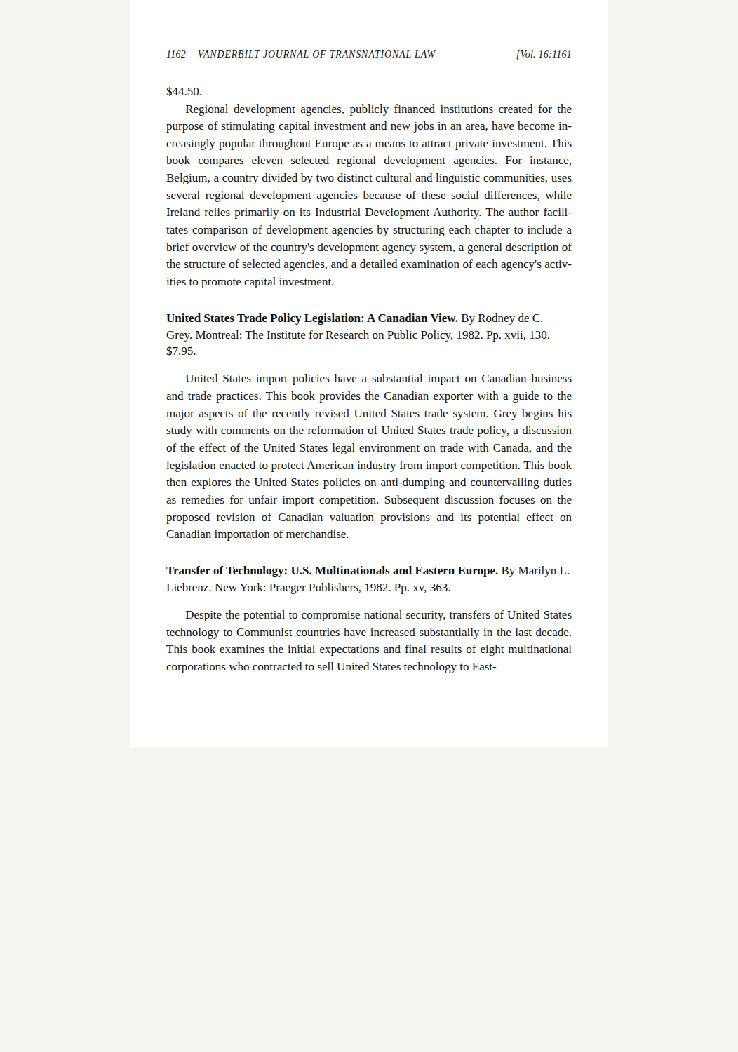1162 Vanderbilt Journal of Transnational Law [Vol. 16:1161
$44.50.
Regional development agencies, publicly financed institutions created for the purpose of stimulating capital investment and new jobs in an area, have become increasingly popular throughout Europe as a means to attract private investment. This book compares eleven selected regional development agencies. For instance, Belgium, a country divided by two distinct cultural and linguistic communities, uses several regional development agencies because of these social differences, while Ireland relies primarily on its Industrial Development Authority. The author facilitates comparison of development agencies by structuring each chapter to include a brief overview of the country's development agency system, a general description of the structure of selected agencies, and a detailed examination of each agency's activities to promote capital investment.
United States Trade Policy Legislation: A Canadian View. By Rodney de C. Grey. Montreal: The Institute for Research on Public Policy, 1982. Pp. xvii, 130. $7.95.
United States import policies have a substantial impact on Canadian business and trade practices. This book provides the Canadian exporter with a guide to the major aspects of the recently revised United States trade system. Grey begins his study with comments on the reformation of United States trade policy, a discussion of the effect of the United States legal environment on trade with Canada, and the legislation enacted to protect American industry from import competition. This book then explores the United States policies on anti-dumping and countervailing duties as remedies for unfair import competition. Subsequent discussion focuses on the proposed revision of Canadian valuation provisions and its potential effect on Canadian importation of merchandise.
Transfer of Technology: U.S. Multinationals and Eastern Europe. By Marilyn L. Liebrenz. New York: Praeger Publishers, 1982. Pp. xv, 363.
Despite the potential to compromise national security, transfers of United States technology to Communist countries have increased substantially in the last decade. This book examines the initial expectations and final results of eight multinational corporations who contracted to sell United States technology to East-